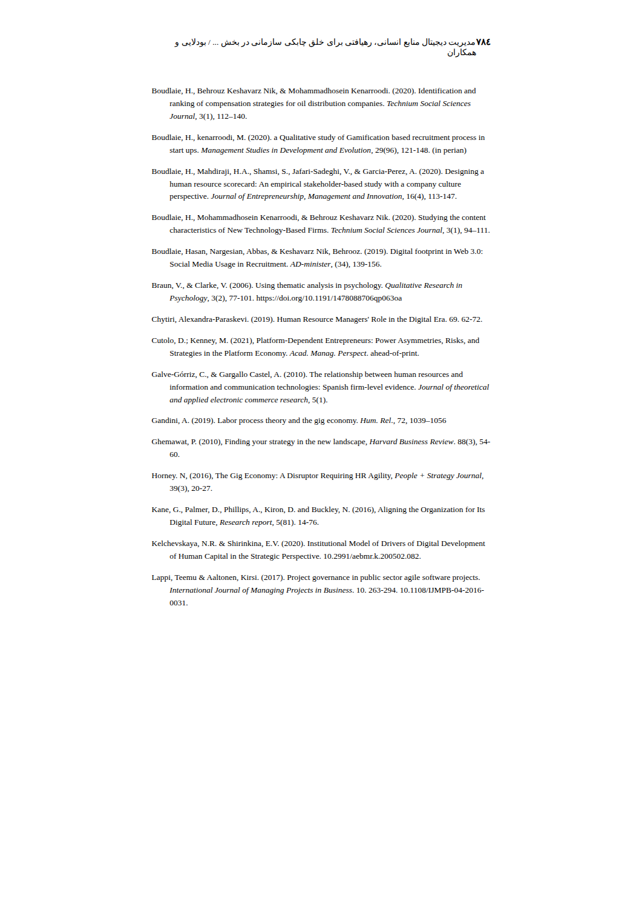٧٨٤
مدیریت دیجیتال منابع انسانی، رهیافتی برای خلق چابکی سازمانی در بخش ... / بودلایی و همکاران
Boudlaie, H., Behrouz Keshavarz Nik, & Mohammadhosein Kenarroodi. (2020). Identification and ranking of compensation strategies for oil distribution companies. Technium Social Sciences Journal, 3(1), 112–140.
Boudlaie, H., kenarroodi, M. (2020). a Qualitative study of Gamification based recruitment process in start ups. Management Studies in Development and Evolution, 29(96), 121-148. (in perian)
Boudlaie, H., Mahdiraji, H.A., Shamsi, S., Jafari-Sadeghi, V., & Garcia-Perez, A. (2020). Designing a human resource scorecard: An empirical stakeholder-based study with a company culture perspective. Journal of Entrepreneurship, Management and Innovation, 16(4), 113-147.
Boudlaie, H., Mohammadhosein Kenarroodi, & Behrouz Keshavarz Nik. (2020). Studying the content characteristics of New Technology-Based Firms. Technium Social Sciences Journal, 3(1), 94–111.
Boudlaie, Hasan, Nargesian, Abbas, & Keshavarz Nik, Behrooz. (2019). Digital footprint in Web 3.0: Social Media Usage in Recruitment. AD-minister, (34), 139-156.
Braun, V., & Clarke, V. (2006). Using thematic analysis in psychology. Qualitative Research in Psychology, 3(2), 77-101. https://doi.org/10.1191/1478088706qp063oa
Chytiri, Alexandra-Paraskevi. (2019). Human Resource Managers' Role in the Digital Era. 69. 62-72.
Cutolo, D.; Kenney, M. (2021), Platform-Dependent Entrepreneurs: Power Asymmetries, Risks, and Strategies in the Platform Economy. Acad. Manag. Perspect. ahead-of-print.
Galve-Górriz, C., & Gargallo Castel, A. (2010). The relationship between human resources and information and communication technologies: Spanish firm-level evidence. Journal of theoretical and applied electronic commerce research, 5(1).
Gandini, A. (2019). Labor process theory and the gig economy. Hum. Rel., 72, 1039–1056
Ghemawat, P. (2010), Finding your strategy in the new landscape, Harvard Business Review. 88(3), 54-60.
Horney. N, (2016), The Gig Economy: A Disruptor Requiring HR Agility, People + Strategy Journal, 39(3), 20-27.
Kane, G., Palmer, D., Phillips, A., Kiron, D. and Buckley, N. (2016), Aligning the Organization for Its Digital Future, Research report, 5(81). 14-76.
Kelchevskaya, N.R. & Shirinkina, E.V. (2020). Institutional Model of Drivers of Digital Development of Human Capital in the Strategic Perspective. 10.2991/aebmr.k.200502.082.
Lappi, Teemu & Aaltonen, Kirsi. (2017). Project governance in public sector agile software projects. International Journal of Managing Projects in Business. 10. 263-294. 10.1108/IJMPB-04-2016-0031.